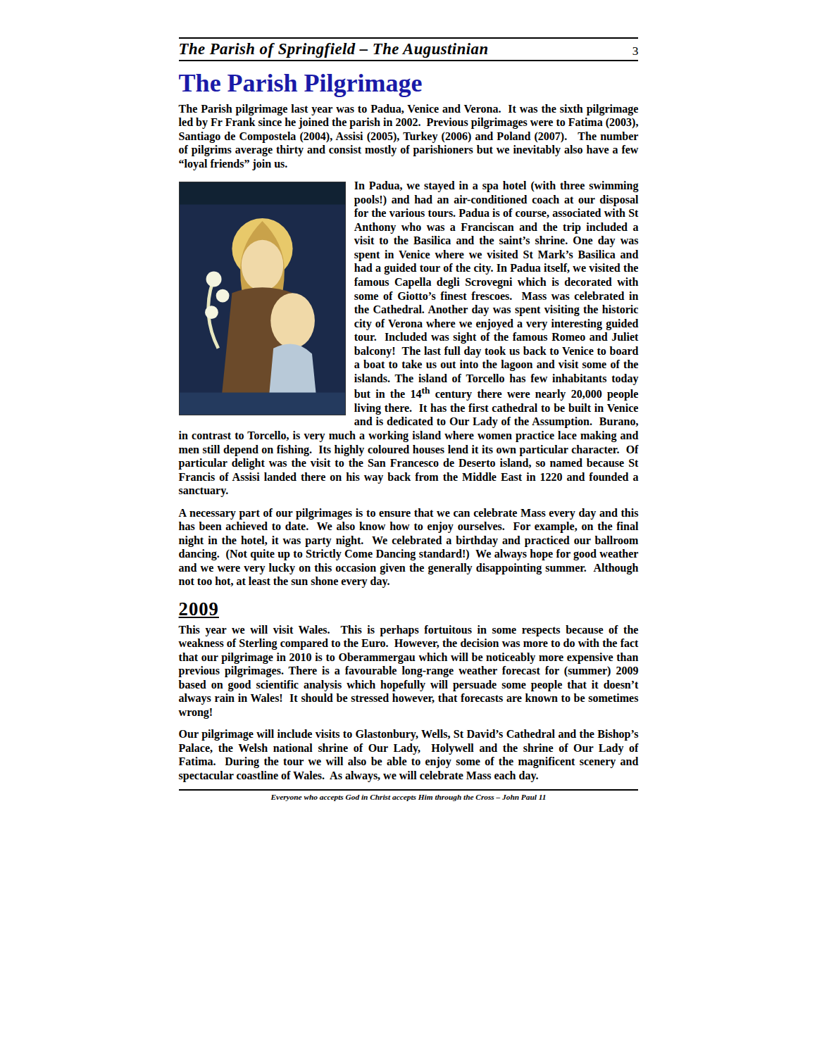The Parish of Springfield – The Augustinian
3
The Parish Pilgrimage
The Parish pilgrimage last year was to Padua, Venice and Verona. It was the sixth pilgrimage led by Fr Frank since he joined the parish in 2002. Previous pilgrimages were to Fatima (2003), Santiago de Compostela (2004), Assisi (2005), Turkey (2006) and Poland (2007). The number of pilgrims average thirty and consist mostly of parishioners but we inevitably also have a few “loyal friends” join us.
In Padua, we stayed in a spa hotel (with three swimming pools!) and had an air-conditioned coach at our disposal for the various tours. Padua is of course, associated with St Anthony who was a Franciscan and the trip included a visit to the Basilica and the saint’s shrine. One day was spent in Venice where we visited St Mark’s Basilica and had a guided tour of the city. In Padua itself, we visited the famous Capella degli Scrovegni which is decorated with some of Giotto’s finest frescoes. Mass was celebrated in the Cathedral. Another day was spent visiting the historic city of Verona where we enjoyed a very interesting guided tour. Included was sight of the famous Romeo and Juliet balcony! The last full day took us back to Venice to board a boat to take us out into the lagoon and visit some of the islands. The island of Torcello has few inhabitants today but in the 14th century there were nearly 20,000 people living there. It has the first cathedral to be built in Venice and is dedicated to Our Lady of the Assumption. Burano, in contrast to Torcello, is very much a working island where women practice lace making and men still depend on fishing. Its highly coloured houses lend it its own particular character. Of particular delight was the visit to the San Francesco de Deserto island, so named because St Francis of Assisi landed there on his way back from the Middle East in 1220 and founded a sanctuary.
A necessary part of our pilgrimages is to ensure that we can celebrate Mass every day and this has been achieved to date. We also know how to enjoy ourselves. For example, on the final night in the hotel, it was party night. We celebrated a birthday and practiced our ballroom dancing. (Not quite up to Strictly Come Dancing standard!) We always hope for good weather and we were very lucky on this occasion given the generally disappointing summer. Although not too hot, at least the sun shone every day.
2009
This year we will visit Wales. This is perhaps fortuitous in some respects because of the weakness of Sterling compared to the Euro. However, the decision was more to do with the fact that our pilgrimage in 2010 is to Oberammergau which will be noticeably more expensive than previous pilgrimages. There is a favourable long-range weather forecast for (summer) 2009 based on good scientific analysis which hopefully will persuade some people that it doesn’t always rain in Wales! It should be stressed however, that forecasts are known to be sometimes wrong!
Our pilgrimage will include visits to Glastonbury, Wells, St David’s Cathedral and the Bishop’s Palace, the Welsh national shrine of Our Lady, Holywell and the shrine of Our Lady of Fatima. During the tour we will also be able to enjoy some of the magnificent scenery and spectacular coastline of Wales. As always, we will celebrate Mass each day.
Everyone who accepts God in Christ accepts Him through the Cross – John Paul 11